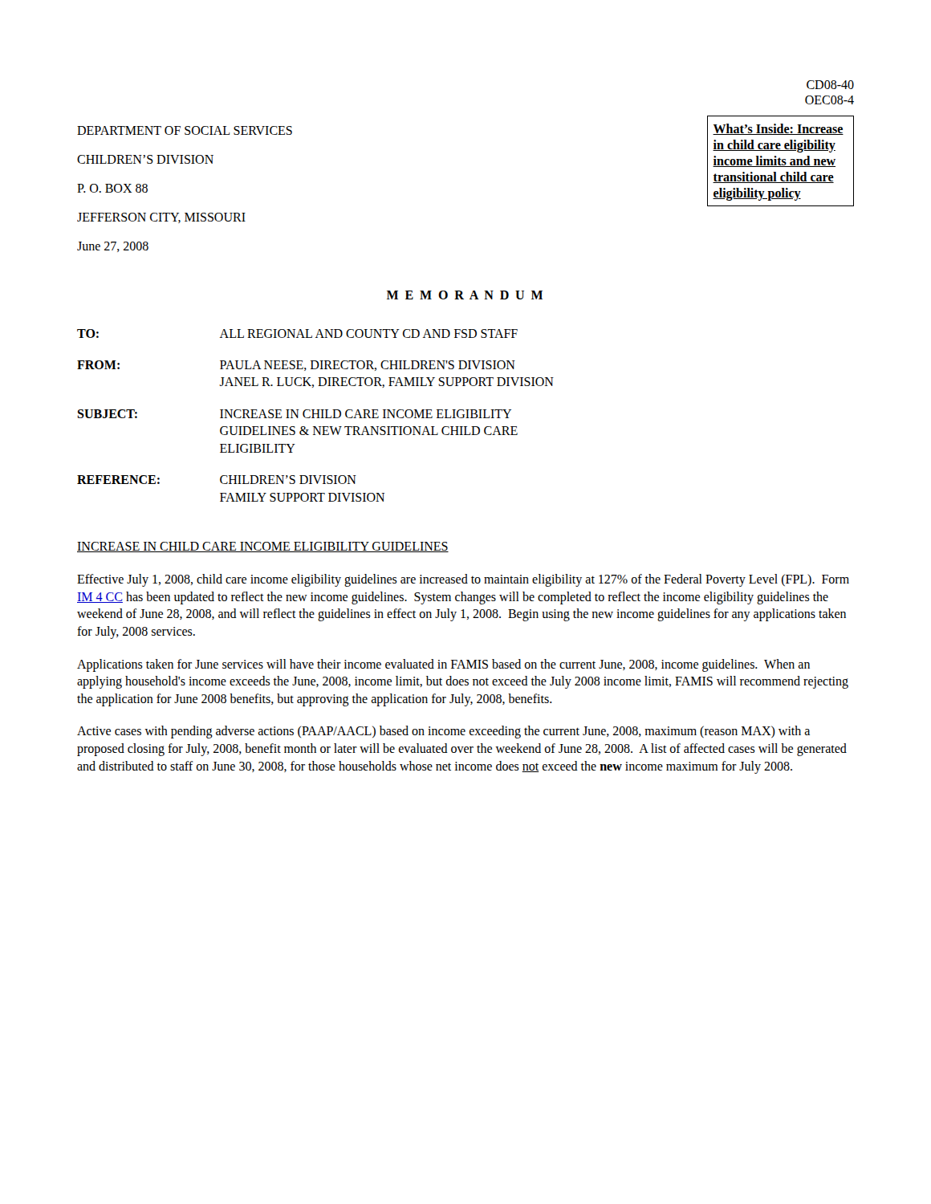CD08-40
OEC08-4
What’s Inside: Increase in child care eligibility income limits and new transitional child care eligibility policy
DEPARTMENT OF SOCIAL SERVICES
CHILDREN’S DIVISION
P. O. BOX 88
JEFFERSON CITY, MISSOURI
June 27, 2008
M E M O R A N D U M
| TO: | ALL REGIONAL AND COUNTY CD AND FSD STAFF |
| FROM: | PAULA NEESE, DIRECTOR, CHILDREN'S DIVISION JANEL R. LUCK, DIRECTOR, FAMILY SUPPORT DIVISION |
| SUBJECT: | INCREASE IN CHILD CARE INCOME ELIGIBILITY GUIDELINES & NEW TRANSITIONAL CHILD CARE ELIGIBILITY |
| REFERENCE: | CHILDREN’S DIVISION FAMILY SUPPORT DIVISION |
INCREASE IN CHILD CARE INCOME ELIGIBILITY GUIDELINES
Effective July 1, 2008, child care income eligibility guidelines are increased to maintain eligibility at 127% of the Federal Poverty Level (FPL). Form IM 4 CC has been updated to reflect the new income guidelines. System changes will be completed to reflect the income eligibility guidelines the weekend of June 28, 2008, and will reflect the guidelines in effect on July 1, 2008. Begin using the new income guidelines for any applications taken for July, 2008 services.
Applications taken for June services will have their income evaluated in FAMIS based on the current June, 2008, income guidelines. When an applying household's income exceeds the June, 2008, income limit, but does not exceed the July 2008 income limit, FAMIS will recommend rejecting the application for June 2008 benefits, but approving the application for July, 2008, benefits.
Active cases with pending adverse actions (PAAP/AACL) based on income exceeding the current June, 2008, maximum (reason MAX) with a proposed closing for July, 2008, benefit month or later will be evaluated over the weekend of June 28, 2008. A list of affected cases will be generated and distributed to staff on June 30, 2008, for those households whose net income does not exceed the new income maximum for July 2008.